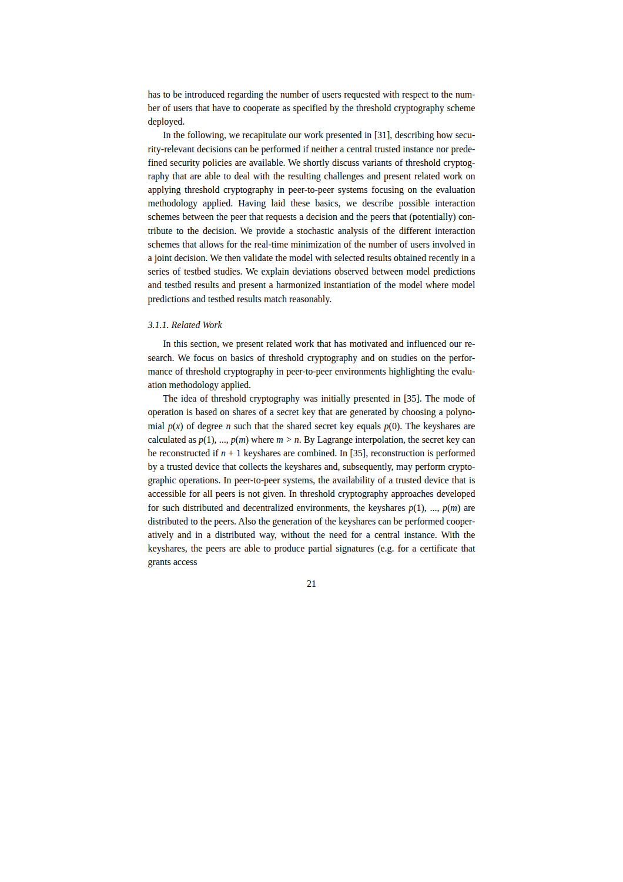has to be introduced regarding the number of users requested with respect to the number of users that have to cooperate as specified by the threshold cryptography scheme deployed.
In the following, we recapitulate our work presented in [31], describing how security-relevant decisions can be performed if neither a central trusted instance nor predefined security policies are available. We shortly discuss variants of threshold cryptography that are able to deal with the resulting challenges and present related work on applying threshold cryptography in peer-to-peer systems focusing on the evaluation methodology applied. Having laid these basics, we describe possible interaction schemes between the peer that requests a decision and the peers that (potentially) contribute to the decision. We provide a stochastic analysis of the different interaction schemes that allows for the real-time minimization of the number of users involved in a joint decision. We then validate the model with selected results obtained recently in a series of testbed studies. We explain deviations observed between model predictions and testbed results and present a harmonized instantiation of the model where model predictions and testbed results match reasonably.
3.1.1. Related Work
In this section, we present related work that has motivated and influenced our research. We focus on basics of threshold cryptography and on studies on the performance of threshold cryptography in peer-to-peer environments highlighting the evaluation methodology applied.
The idea of threshold cryptography was initially presented in [35]. The mode of operation is based on shares of a secret key that are generated by choosing a polynomial p(x) of degree n such that the shared secret key equals p(0). The keyshares are calculated as p(1), ..., p(m) where m > n. By Lagrange interpolation, the secret key can be reconstructed if n + 1 keyshares are combined. In [35], reconstruction is performed by a trusted device that collects the keyshares and, subsequently, may perform cryptographic operations. In peer-to-peer systems, the availability of a trusted device that is accessible for all peers is not given. In threshold cryptography approaches developed for such distributed and decentralized environments, the keyshares p(1), ..., p(m) are distributed to the peers. Also the generation of the keyshares can be performed cooperatively and in a distributed way, without the need for a central instance. With the keyshares, the peers are able to produce partial signatures (e.g. for a certificate that grants access
21